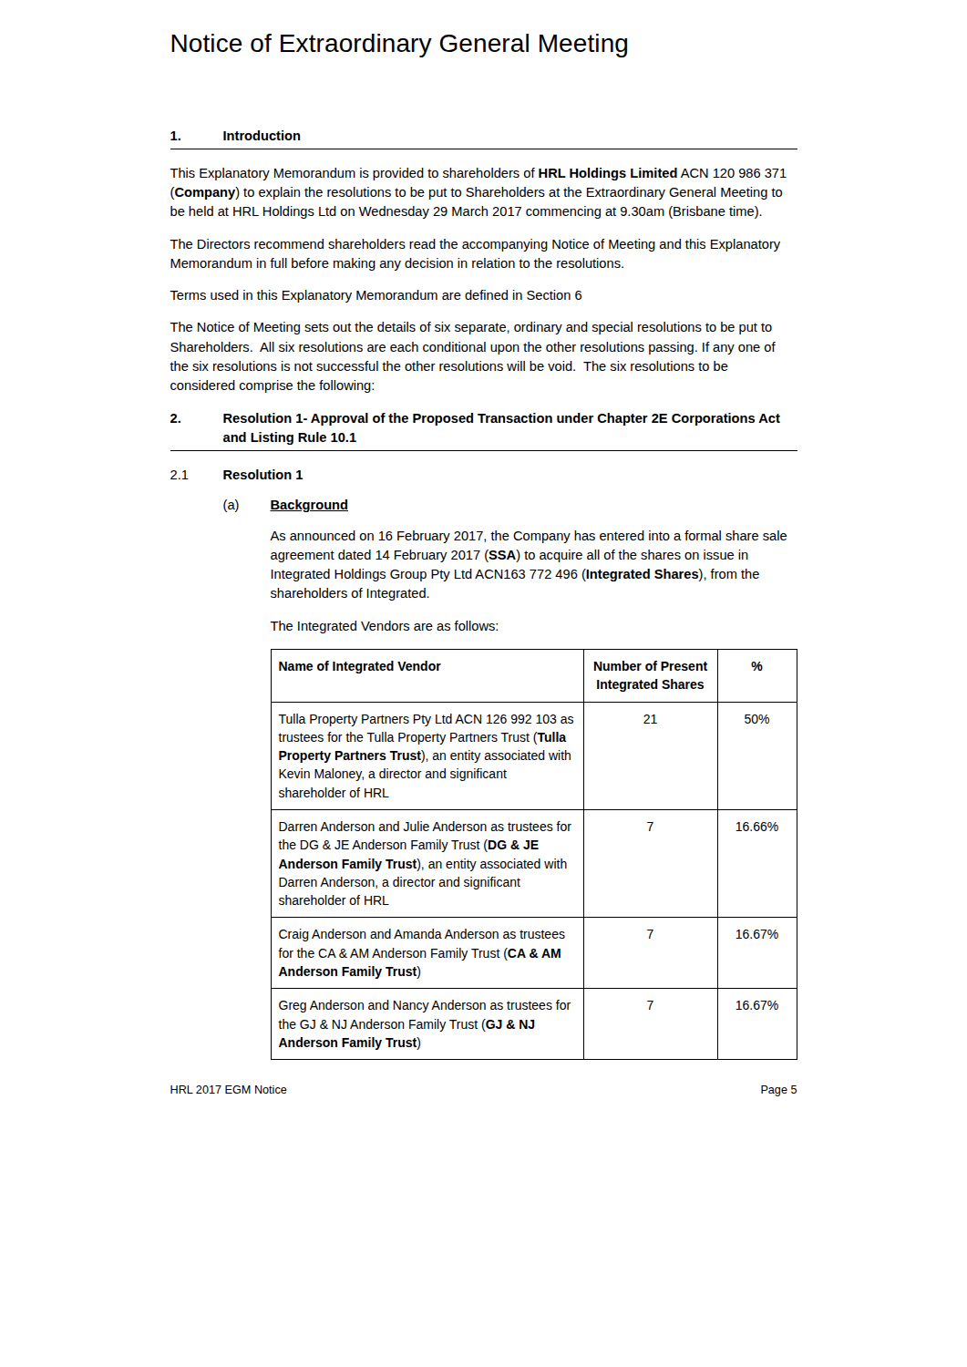Notice of Extraordinary General Meeting
1. Introduction
This Explanatory Memorandum is provided to shareholders of HRL Holdings Limited ACN 120 986 371 (Company) to explain the resolutions to be put to Shareholders at the Extraordinary General Meeting to be held at HRL Holdings Ltd on Wednesday 29 March 2017 commencing at 9.30am (Brisbane time).
The Directors recommend shareholders read the accompanying Notice of Meeting and this Explanatory Memorandum in full before making any decision in relation to the resolutions.
Terms used in this Explanatory Memorandum are defined in Section 6
The Notice of Meeting sets out the details of six separate, ordinary and special resolutions to be put to Shareholders. All six resolutions are each conditional upon the other resolutions passing. If any one of the six resolutions is not successful the other resolutions will be void. The six resolutions to be considered comprise the following:
2. Resolution 1- Approval of the Proposed Transaction under Chapter 2E Corporations Act and Listing Rule 10.1
2.1 Resolution 1
(a) Background
As announced on 16 February 2017, the Company has entered into a formal share sale agreement dated 14 February 2017 (SSA) to acquire all of the shares on issue in Integrated Holdings Group Pty Ltd ACN163 772 496 (Integrated Shares), from the shareholders of Integrated.
The Integrated Vendors are as follows:
| Name of Integrated Vendor | Number of Present Integrated Shares | % |
| --- | --- | --- |
| Tulla Property Partners Pty Ltd ACN 126 992 103 as trustees for the Tulla Property Partners Trust ( Tulla Property Partners Trust ), an entity associated with Kevin Maloney, a director and significant shareholder of HRL | 21 | 50% |
| Darren Anderson and Julie Anderson as trustees for the DG & JE Anderson Family Trust ( DG & JE Anderson Family Trust ), an entity associated with Darren Anderson, a director and significant shareholder of HRL | 7 | 16.66% |
| Craig Anderson and Amanda Anderson as trustees for the CA & AM Anderson Family Trust ( CA & AM Anderson Family Trust ) | 7 | 16.67% |
| Greg Anderson and Nancy Anderson as trustees for the GJ & NJ Anderson Family Trust ( GJ & NJ Anderson Family Trust ) | 7 | 16.67% |
HRL 2017 EGM Notice Page 5